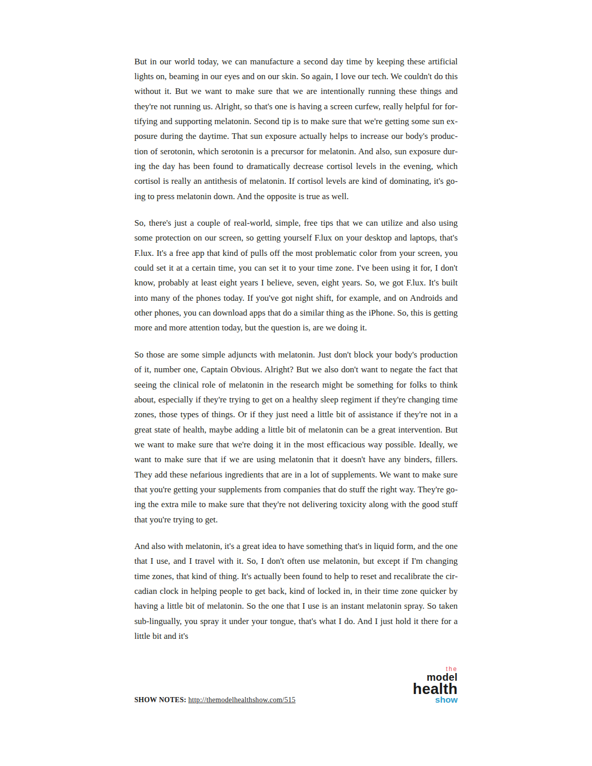But in our world today, we can manufacture a second day time by keeping these artificial lights on, beaming in our eyes and on our skin. So again, I love our tech. We couldn't do this without it. But we want to make sure that we are intentionally running these things and they're not running us. Alright, so that's one is having a screen curfew, really helpful for fortifying and supporting melatonin. Second tip is to make sure that we're getting some sun exposure during the daytime. That sun exposure actually helps to increase our body's production of serotonin, which serotonin is a precursor for melatonin. And also, sun exposure during the day has been found to dramatically decrease cortisol levels in the evening, which cortisol is really an antithesis of melatonin. If cortisol levels are kind of dominating, it's going to press melatonin down. And the opposite is true as well.
So, there's just a couple of real-world, simple, free tips that we can utilize and also using some protection on our screen, so getting yourself F.lux on your desktop and laptops, that's F.lux. It's a free app that kind of pulls off the most problematic color from your screen, you could set it at a certain time, you can set it to your time zone. I've been using it for, I don't know, probably at least eight years I believe, seven, eight years. So, we got F.lux. It's built into many of the phones today. If you've got night shift, for example, and on Androids and other phones, you can download apps that do a similar thing as the iPhone. So, this is getting more and more attention today, but the question is, are we doing it.
So those are some simple adjuncts with melatonin. Just don't block your body's production of it, number one, Captain Obvious. Alright? But we also don't want to negate the fact that seeing the clinical role of melatonin in the research might be something for folks to think about, especially if they're trying to get on a healthy sleep regiment if they're changing time zones, those types of things. Or if they just need a little bit of assistance if they're not in a great state of health, maybe adding a little bit of melatonin can be a great intervention. But we want to make sure that we're doing it in the most efficacious way possible. Ideally, we want to make sure that if we are using melatonin that it doesn't have any binders, fillers. They add these nefarious ingredients that are in a lot of supplements. We want to make sure that you're getting your supplements from companies that do stuff the right way. They're going the extra mile to make sure that they're not delivering toxicity along with the good stuff that you're trying to get.
And also with melatonin, it's a great idea to have something that's in liquid form, and the one that I use, and I travel with it. So, I don't often use melatonin, but except if I'm changing time zones, that kind of thing. It's actually been found to help to reset and recalibrate the circadian clock in helping people to get back, kind of locked in, in their time zone quicker by having a little bit of melatonin. So the one that I use is an instant melatonin spray. So taken sub-lingually, you spray it under your tongue, that's what I do. And I just hold it there for a little bit and it's
SHOW NOTES: http://themodelhealthshow.com/515
the MODEL HEALTH SHOW